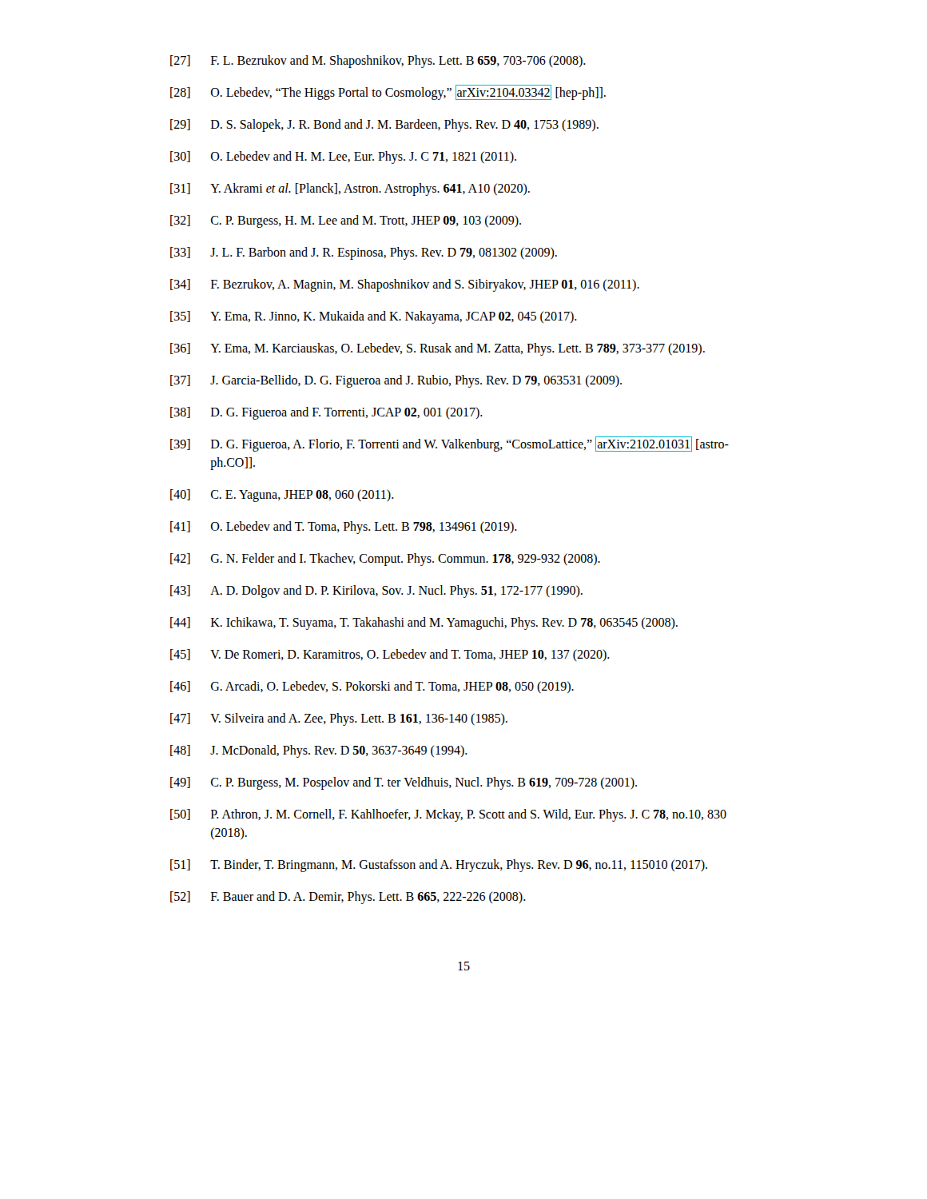[27] F. L. Bezrukov and M. Shaposhnikov, Phys. Lett. B 659, 703-706 (2008).
[28] O. Lebedev, “The Higgs Portal to Cosmology,” arXiv:2104.03342 [hep-ph]].
[29] D. S. Salopek, J. R. Bond and J. M. Bardeen, Phys. Rev. D 40, 1753 (1989).
[30] O. Lebedev and H. M. Lee, Eur. Phys. J. C 71, 1821 (2011).
[31] Y. Akrami et al. [Planck], Astron. Astrophys. 641, A10 (2020).
[32] C. P. Burgess, H. M. Lee and M. Trott, JHEP 09, 103 (2009).
[33] J. L. F. Barbon and J. R. Espinosa, Phys. Rev. D 79, 081302 (2009).
[34] F. Bezrukov, A. Magnin, M. Shaposhnikov and S. Sibiryakov, JHEP 01, 016 (2011).
[35] Y. Ema, R. Jinno, K. Mukaida and K. Nakayama, JCAP 02, 045 (2017).
[36] Y. Ema, M. Karciauskas, O. Lebedev, S. Rusak and M. Zatta, Phys. Lett. B 789, 373-377 (2019).
[37] J. Garcia-Bellido, D. G. Figueroa and J. Rubio, Phys. Rev. D 79, 063531 (2009).
[38] D. G. Figueroa and F. Torrenti, JCAP 02, 001 (2017).
[39] D. G. Figueroa, A. Florio, F. Torrenti and W. Valkenburg, “CosmoLattice,” arXiv:2102.01031 [astro-ph.CO]].
[40] C. E. Yaguna, JHEP 08, 060 (2011).
[41] O. Lebedev and T. Toma, Phys. Lett. B 798, 134961 (2019).
[42] G. N. Felder and I. Tkachev, Comput. Phys. Commun. 178, 929-932 (2008).
[43] A. D. Dolgov and D. P. Kirilova, Sov. J. Nucl. Phys. 51, 172-177 (1990).
[44] K. Ichikawa, T. Suyama, T. Takahashi and M. Yamaguchi, Phys. Rev. D 78, 063545 (2008).
[45] V. De Romeri, D. Karamitros, O. Lebedev and T. Toma, JHEP 10, 137 (2020).
[46] G. Arcadi, O. Lebedev, S. Pokorski and T. Toma, JHEP 08, 050 (2019).
[47] V. Silveira and A. Zee, Phys. Lett. B 161, 136-140 (1985).
[48] J. McDonald, Phys. Rev. D 50, 3637-3649 (1994).
[49] C. P. Burgess, M. Pospelov and T. ter Veldhuis, Nucl. Phys. B 619, 709-728 (2001).
[50] P. Athron, J. M. Cornell, F. Kahlhoefer, J. Mckay, P. Scott and S. Wild, Eur. Phys. J. C 78, no.10, 830 (2018).
[51] T. Binder, T. Bringmann, M. Gustafsson and A. Hryczuk, Phys. Rev. D 96, no.11, 115010 (2017).
[52] F. Bauer and D. A. Demir, Phys. Lett. B 665, 222-226 (2008).
15